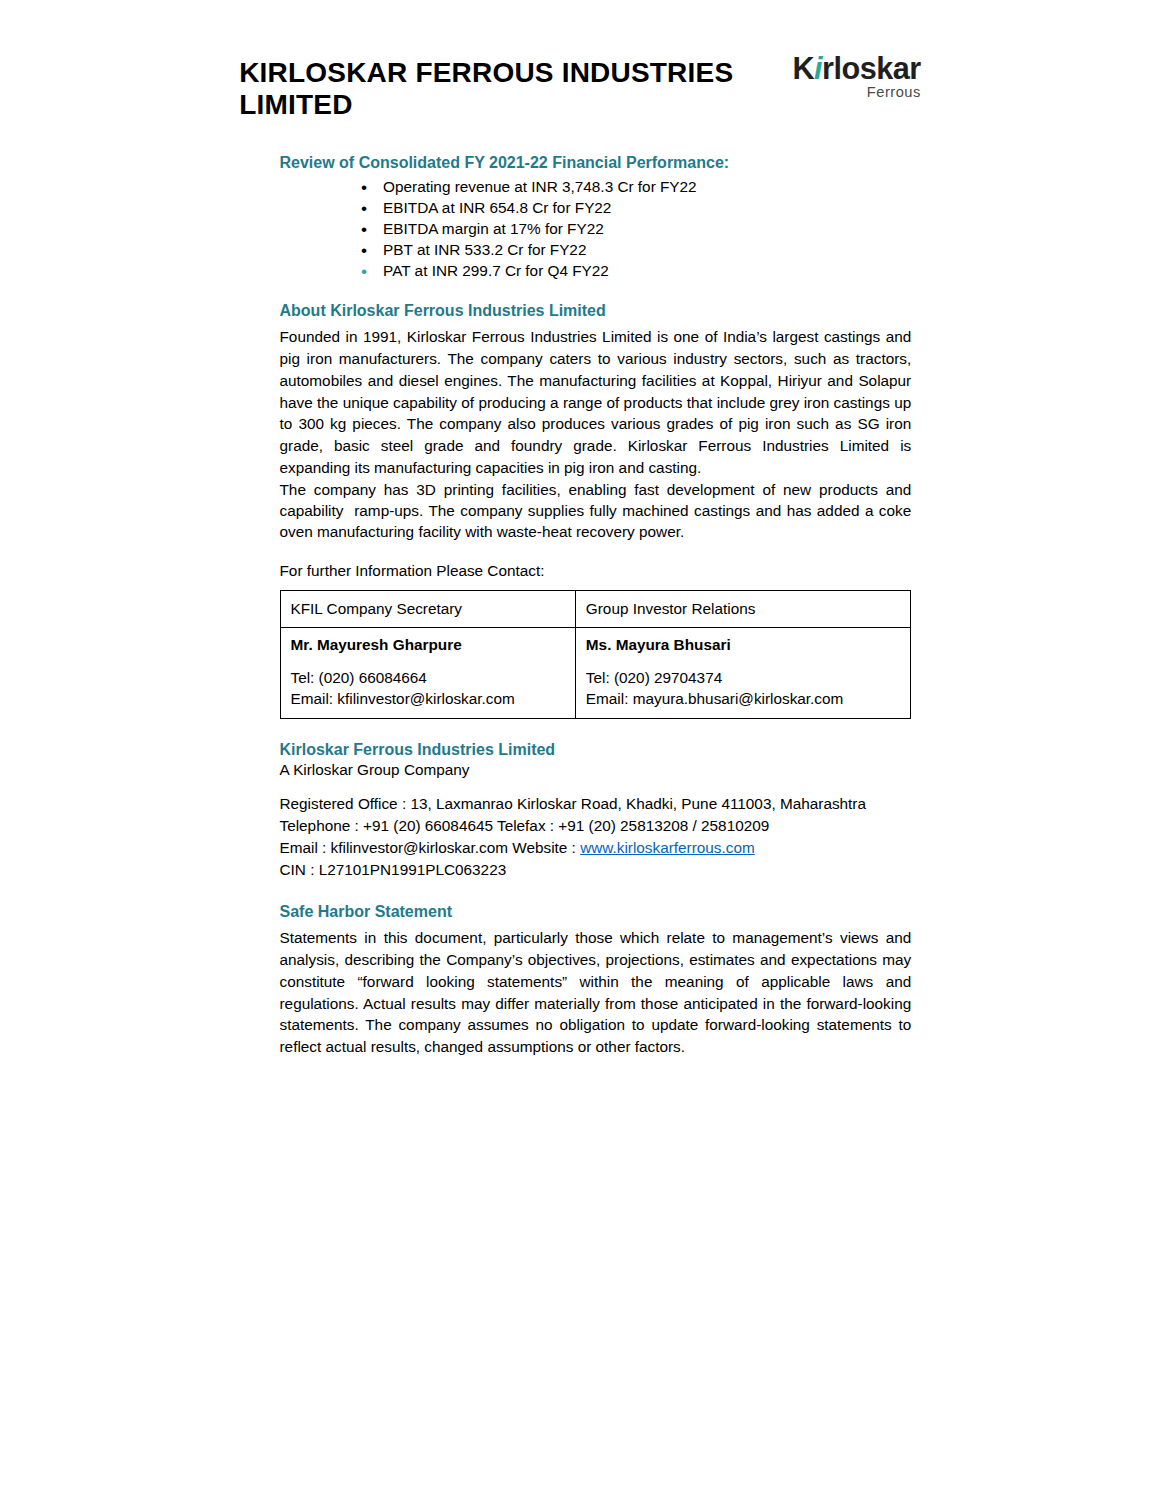KIRLOSKAR FERROUS INDUSTRIES LIMITED
Kirloskar
Ferrous
Review of Consolidated FY 2021-22 Financial Performance:
Operating revenue at INR 3,748.3 Cr for FY22
EBITDA at INR 654.8 Cr for FY22
EBITDA margin at 17% for FY22
PBT at INR 533.2 Cr for FY22
PAT at INR 299.7 Cr for Q4 FY22
About Kirloskar Ferrous Industries Limited
Founded in 1991, Kirloskar Ferrous Industries Limited is one of India’s largest castings and pig iron manufacturers. The company caters to various industry sectors, such as tractors, automobiles and diesel engines. The manufacturing facilities at Koppal, Hiriyur and Solapur have the unique capability of producing a range of products that include grey iron castings up to 300 kg pieces. The company also produces various grades of pig iron such as SG iron grade, basic steel grade and foundry grade. Kirloskar Ferrous Industries Limited is expanding its manufacturing capacities in pig iron and casting.
The company has 3D printing facilities, enabling fast development of new products and capability ramp-ups. The company supplies fully machined castings and has added a coke oven manufacturing facility with waste-heat recovery power.
For further Information Please Contact:
| KFIL Company Secretary | Group Investor Relations |
| Mr. Mayuresh Gharpure Tel: (020) 66084664 Email: kfilinvestor@kirloskar.com | Ms. Mayura Bhusari Tel: (020) 29704374 Email: mayura.bhusari@kirloskar.com |
Kirloskar Ferrous Industries Limited
A Kirloskar Group Company
Registered Office : 13, Laxmanrao Kirloskar Road, Khadki, Pune 411003, Maharashtra
Telephone : +91 (20) 66084645 Telefax : +91 (20) 25813208 / 25810209
Email : kfilinvestor@kirloskar.com Website : www.kirloskarferrous.com
CIN : L27101PN1991PLC063223
Safe Harbor Statement
Statements in this document, particularly those which relate to management’s views and analysis, describing the Company’s objectives, projections, estimates and expectations may constitute “forward looking statements” within the meaning of applicable laws and regulations. Actual results may differ materially from those anticipated in the forward-looking statements. The company assumes no obligation to update forward-looking statements to reflect actual results, changed assumptions or other factors.